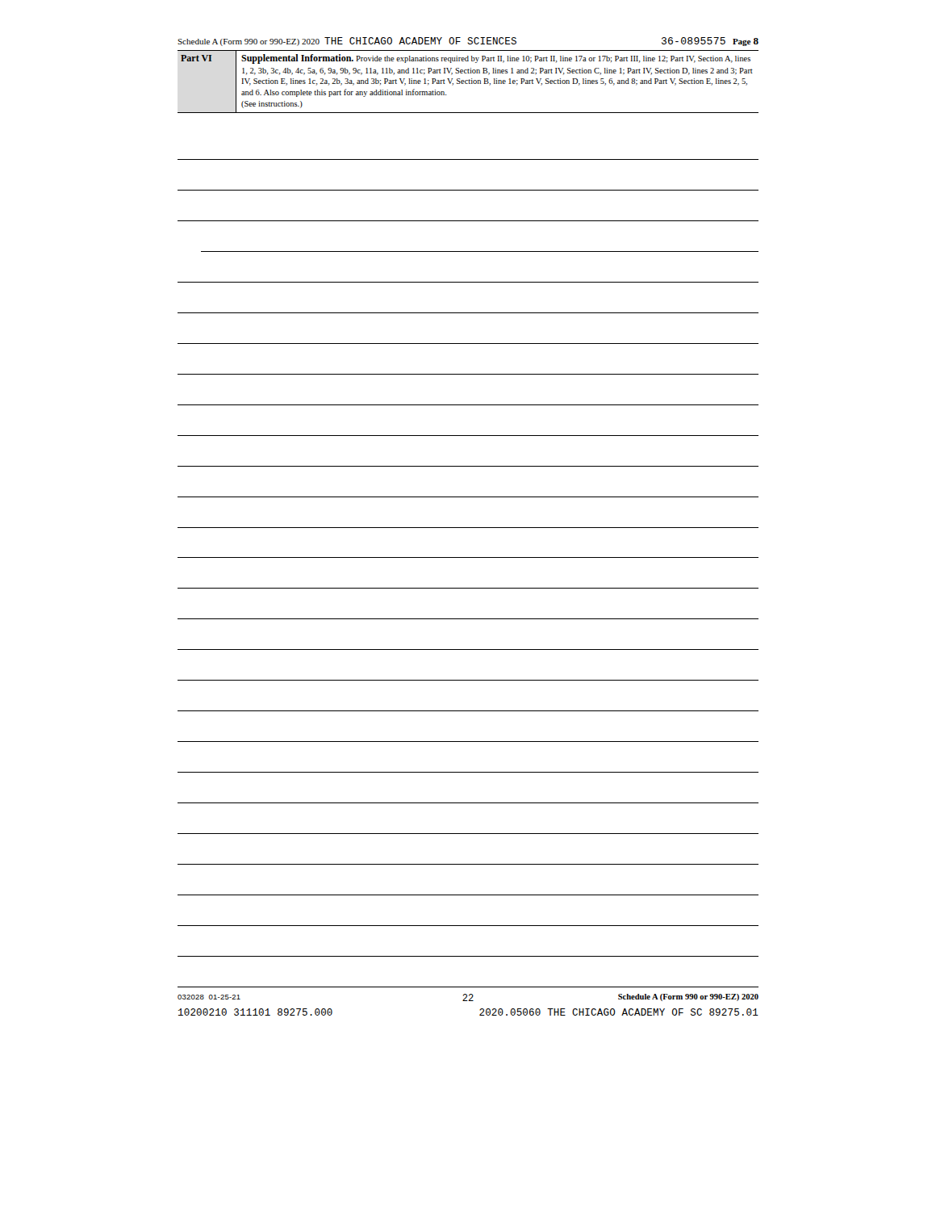Schedule A (Form 990 or 990-EZ) 2020 THE CHICAGO ACADEMY OF SCIENCES
36-0895575 Page 8
Part VI
Supplemental Information. Provide the explanations required by Part II, line 10; Part II, line 17a or 17b; Part III, line 12; Part IV, Section A, lines 1, 2, 3b, 3c, 4b, 4c, 5a, 6, 9a, 9b, 9c, 11a, 11b, and 11c; Part IV, Section B, lines 1 and 2; Part IV, Section C, line 1; Part IV, Section D, lines 2 and 3; Part IV, Section E, lines 1c, 2a, 2b, 3a, and 3b; Part V, line 1; Part V, Section B, line 1e; Part V, Section D, lines 5, 6, and 8; and Part V, Section E, lines 2, 5, and 6. Also complete this part for any additional information. (See instructions.)
032028 01-25-21
Schedule A (Form 990 or 990-EZ) 2020
22
10200210 311101 89275.000 2020.05060 THE CHICAGO ACADEMY OF SC 89275.01